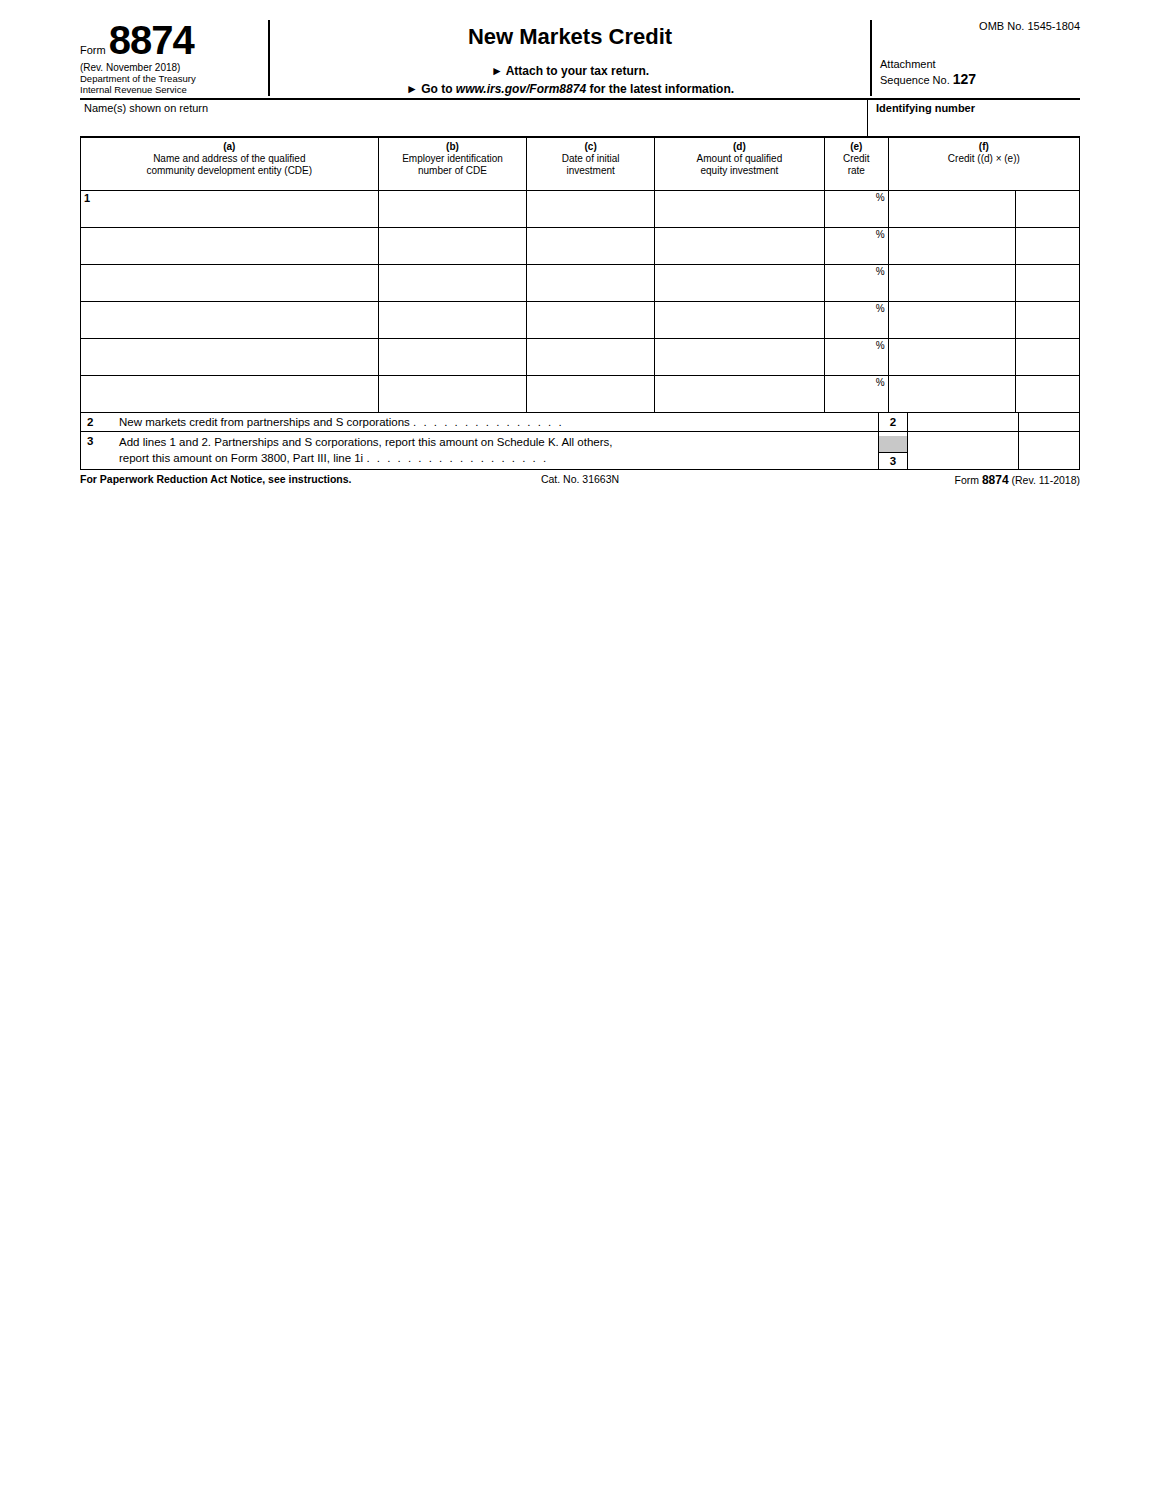Form 8874
(Rev. November 2018)
Department of the Treasury
Internal Revenue Service
New Markets Credit
► Attach to your tax return.
► Go to www.irs.gov/Form8874 for the latest information.
OMB No. 1545-1804
Attachment
Sequence No. 127
Name(s) shown on return
Identifying number
| (a) Name and address of the qualified community development entity (CDE) | (b) Employer identification number of CDE | (c) Date of initial investment | (d) Amount of qualified equity investment | (e) Credit rate | (f) Credit ((d) × (e)) |
| --- | --- | --- | --- | --- | --- |
| 1 | | | | % | | |
| | | | | % | | |
| | | | | % | | |
| | | | | % | | |
| | | | | % | | |
| | | | | % | | |
2
New markets credit from partnerships and S corporations . . . . . . . . . . . . . . .
2
3
Add lines 1 and 2. Partnerships and S corporations, report this amount on Schedule K. All others,
report this amount on Form 3800, Part III, line 1i . . . . . . . . . . . . . . . . . .
3
For Paperwork Reduction Act Notice, see instructions.
Cat. No. 31663N
Form 8874 (Rev. 11-2018)